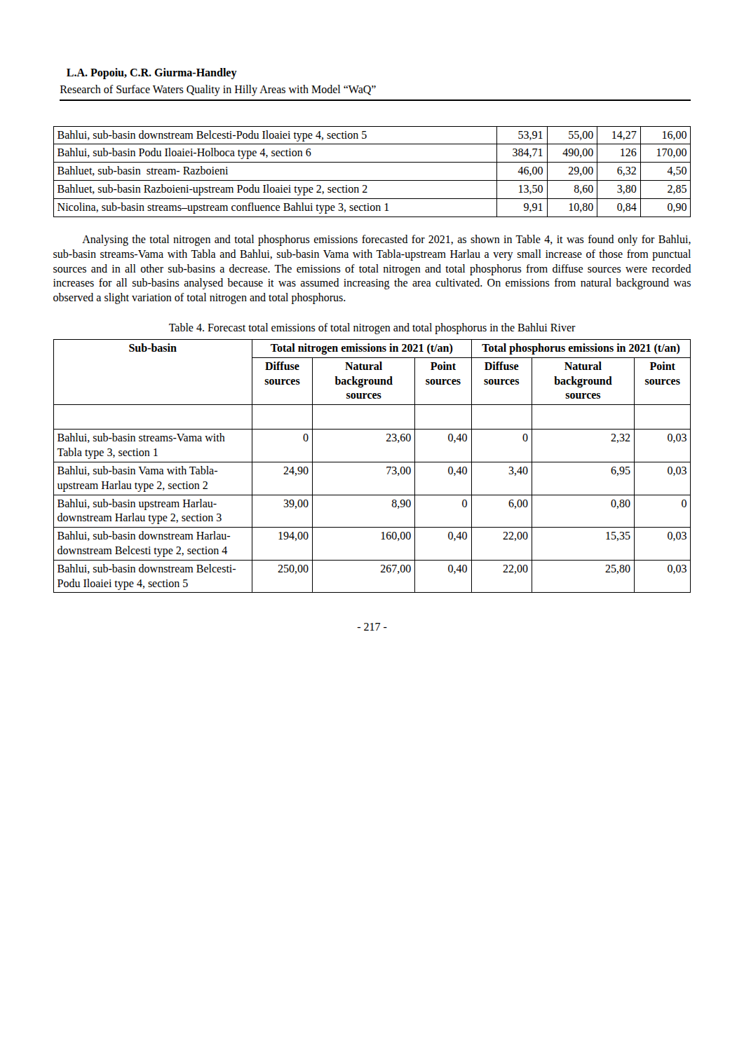L.A. Popoiu, C.R. Giurma-Handley
Research of Surface Waters Quality in Hilly Areas with Model “WaQ”
| Bahlui, sub-basin downstream Belcesti-Podu Iloaiei type 4, section 5 | 53,91 | 55,00 | 14,27 | 16,00 |
| Bahlui, sub-basin Podu Iloaiei-Holboca type 4, section 6 | 384,71 | 490,00 | 126 | 170,00 |
| Bahluet, sub-basin stream- Razboieni | 46,00 | 29,00 | 6,32 | 4,50 |
| Bahluet, sub-basin Razboieni-upstream Podu Iloaiei type 2, section 2 | 13,50 | 8,60 | 3,80 | 2,85 |
| Nicolina, sub-basin streams–upstream confluence Bahlui type 3, section 1 | 9,91 | 10,80 | 0,84 | 0,90 |
Analysing the total nitrogen and total phosphorus emissions forecasted for 2021, as shown in Table 4, it was found only for Bahlui, sub-basin streams-Vama with Tabla and Bahlui, sub-basin Vama with Tabla-upstream Harlau a very small increase of those from punctual sources and in all other sub-basins a decrease. The emissions of total nitrogen and total phosphorus from diffuse sources were recorded increases for all sub-basins analysed because it was assumed increasing the area cultivated. On emissions from natural background was observed a slight variation of total nitrogen and total phosphorus.
Table 4. Forecast total emissions of total nitrogen and total phosphorus in the Bahlui River
| Sub-basin | Total nitrogen emissions in 2021 (t/an) | Total phosphorus emissions in 2021 (t/an) |
| --- | --- | --- |
| Diffuse sources | Natural background sources | Point sources | Diffuse sources | Natural background sources | Point sources |
| Bahlui, sub-basin streams-Vama with Tabla type 3, section 1 | 0 | 23,60 | 0,40 | 0 | 2,32 | 0,03 |
| Bahlui, sub-basin Vama with Tabla-upstream Harlau type 2, section 2 | 24,90 | 73,00 | 0,40 | 3,40 | 6,95 | 0,03 |
| Bahlui, sub-basin upstream Harlau-downstream Harlau type 2, section 3 | 39,00 | 8,90 | 0 | 6,00 | 0,80 | 0 |
| Bahlui, sub-basin downstream Harlau-downstream Belcesti type 2, section 4 | 194,00 | 160,00 | 0,40 | 22,00 | 15,35 | 0,03 |
| Bahlui, sub-basin downstream Belcesti-Podu Iloaiei type 4, section 5 | 250,00 | 267,00 | 0,40 | 22,00 | 25,80 | 0,03 |
- 217 -